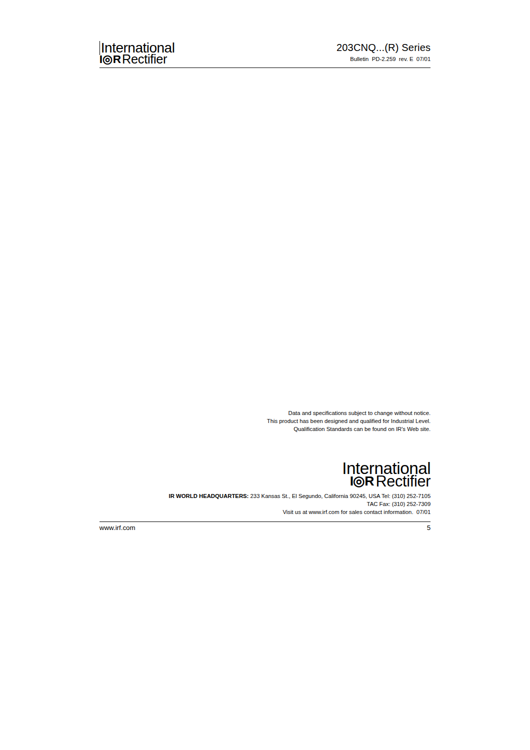International I◎R Rectifier
203CNQ...(R) Series
Bulletin PD-2.259 rev. E 07/01
Data and specifications subject to change without notice.
This product has been designed and qualified for Industrial Level.
Qualification Standards can be found on IR's Web site.
International I◎R Rectifier
IR WORLD HEADQUARTERS: 233 Kansas St., El Segundo, California 90245, USA Tel: (310) 252-7105
TAC Fax: (310) 252-7309
Visit us at www.irf.com for sales contact information. 07/01
www.irf.com 5